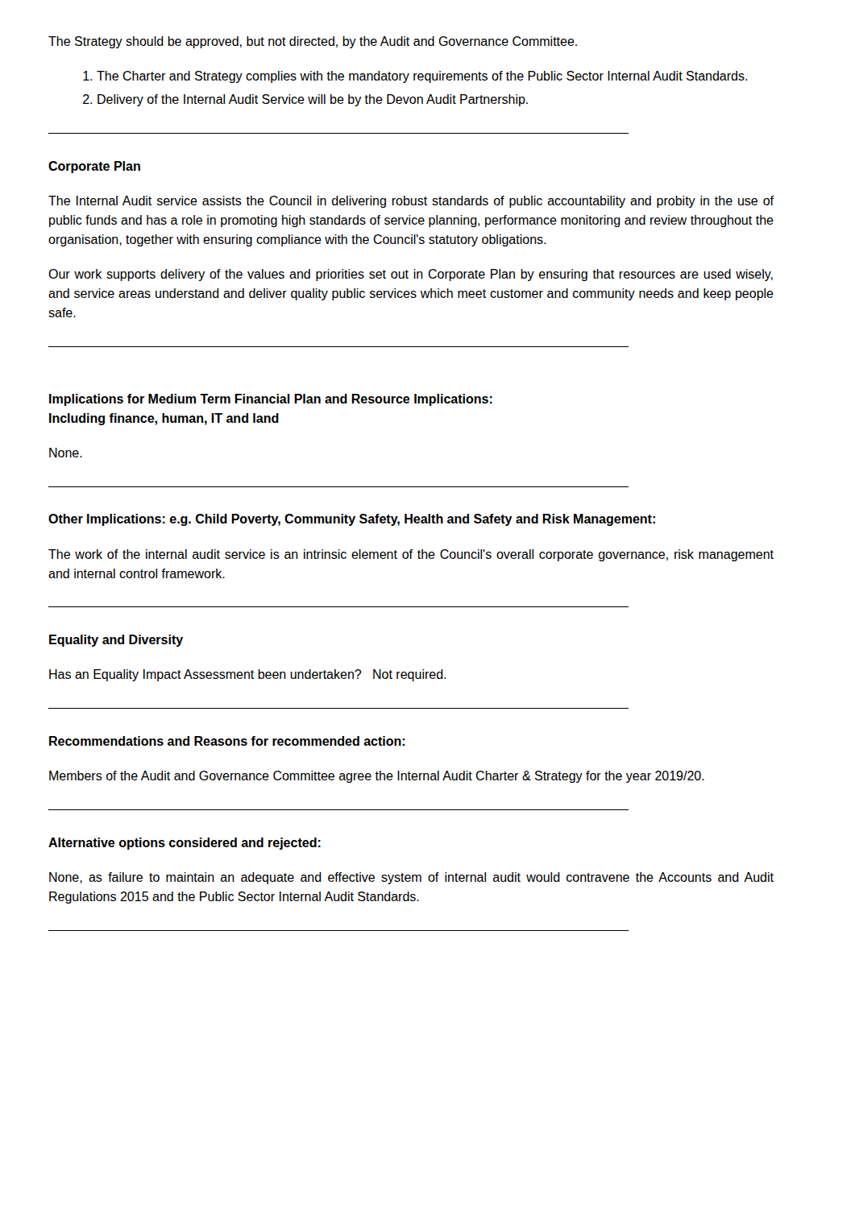The Strategy should be approved, but not directed, by the Audit and Governance Committee.
The Charter and Strategy complies with the mandatory requirements of the Public Sector Internal Audit Standards.
Delivery of the Internal Audit Service will be by the Devon Audit Partnership.
Corporate Plan
The Internal Audit service assists the Council in delivering robust standards of public accountability and probity in the use of public funds and has a role in promoting high standards of service planning, performance monitoring and review throughout the organisation, together with ensuring compliance with the Council's statutory obligations.
Our work supports delivery of the values and priorities set out in Corporate Plan by ensuring that resources are used wisely, and service areas understand and deliver quality public services which meet customer and community needs and keep people safe.
Implications for Medium Term Financial Plan and Resource Implications:
Including finance, human, IT and land
None.
Other Implications: e.g. Child Poverty, Community Safety, Health and Safety and Risk Management:
The work of the internal audit service is an intrinsic element of the Council's overall corporate governance, risk management and internal control framework.
Equality and Diversity
Has an Equality Impact Assessment been undertaken? Not required.
Recommendations and Reasons for recommended action:
Members of the Audit and Governance Committee agree the Internal Audit Charter & Strategy for the year 2019/20.
Alternative options considered and rejected:
None, as failure to maintain an adequate and effective system of internal audit would contravene the Accounts and Audit Regulations 2015 and the Public Sector Internal Audit Standards.